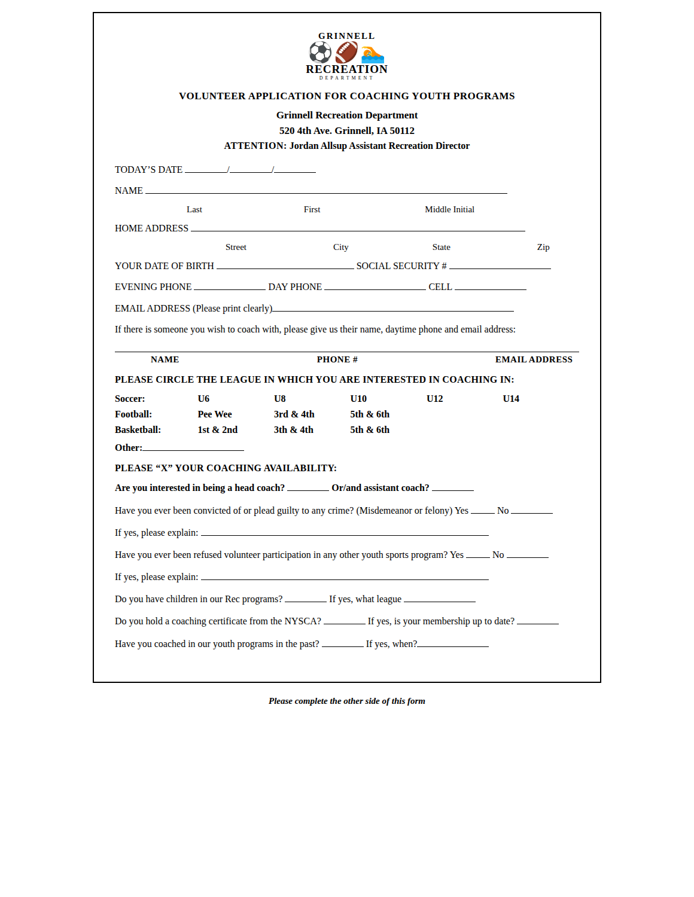GRINNELL
⚽🏈🏊
RECREATION
DEPARTMENT
VOLUNTEER APPLICATION FOR COACHING YOUTH PROGRAMS
Grinnell Recreation Department
520 4th Ave. Grinnell, IA 50112
ATTENTION: Jordan Allsup Assistant Recreation Director
TODAY’S DATE / /
NAME
Last First Middle Initial
HOME ADDRESS
Street City State Zip
YOUR DATE OF BIRTH SOCIAL SECURITY #
EVENING PHONE DAY PHONE CELL
EMAIL ADDRESS (Please print clearly)
If there is someone you wish to coach with, please give us their name, daytime phone and email address:
NAME PHONE # EMAIL ADDRESS
PLEASE CIRCLE THE LEAGUE IN WHICH YOU ARE INTERESTED IN COACHING IN:
| Soccer: | U6 | U8 | U10 | U12 | U14 |
| Football: | Pee Wee | 3rd & 4th | 5th & 6th | | |
| Basketball: | 1st & 2nd | 3th & 4th | 5th & 6th | | |
Other:
PLEASE “X” YOUR COACHING AVAILABILITY:
Are you interested in being a head coach? Or/and assistant coach?
Have you ever been convicted of or plead guilty to any crime? (Misdemeanor or felony) Yes No
If yes, please explain:
Have you ever been refused volunteer participation in any other youth sports program? Yes No
If yes, please explain:
Do you have children in our Rec programs? If yes, what league
Do you hold a coaching certificate from the NYSCA? If yes, is your membership up to date?
Have you coached in our youth programs in the past? If yes, when?
Please complete the other side of this form